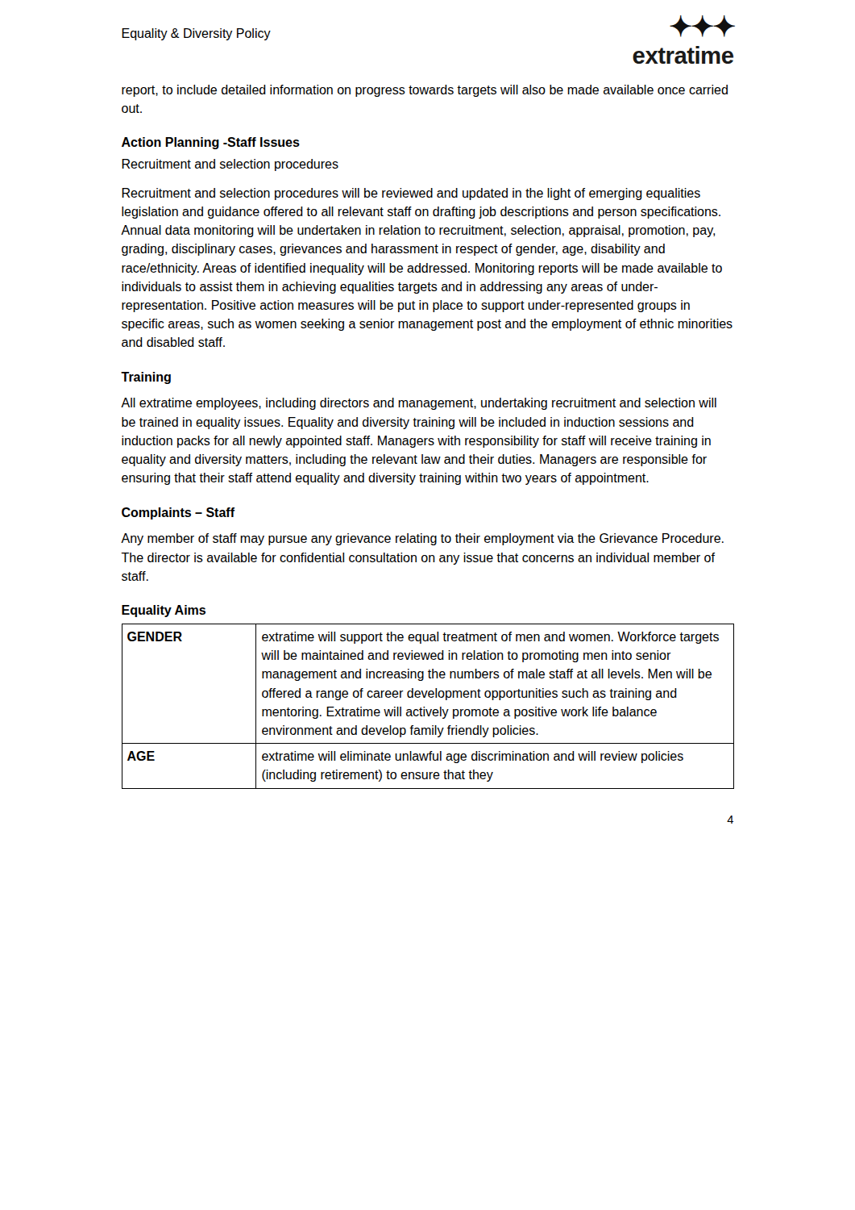✦✦✦
extratime
Equality & Diversity Policy
report, to include detailed information on progress towards targets will also be made available once carried out.
Action Planning -Staff Issues
Recruitment and selection procedures
Recruitment and selection procedures will be reviewed and updated in the light of emerging equalities legislation and guidance offered to all relevant staff on drafting job descriptions and person specifications. Annual data monitoring will be undertaken in relation to recruitment, selection, appraisal, promotion, pay, grading, disciplinary cases, grievances and harassment in respect of gender, age, disability and race/ethnicity. Areas of identified inequality will be addressed. Monitoring reports will be made available to individuals to assist them in achieving equalities targets and in addressing any areas of under-representation. Positive action measures will be put in place to support under-represented groups in specific areas, such as women seeking a senior management post and the employment of ethnic minorities and disabled staff.
Training
All extratime employees, including directors and management, undertaking recruitment and selection will be trained in equality issues. Equality and diversity training will be included in induction sessions and induction packs for all newly appointed staff. Managers with responsibility for staff will receive training in equality and diversity matters, including the relevant law and their duties. Managers are responsible for ensuring that their staff attend equality and diversity training within two years of appointment.
Complaints – Staff
Any member of staff may pursue any grievance relating to their employment via the Grievance Procedure. The director is available for confidential consultation on any issue that concerns an individual member of staff.
Equality Aims
| GENDER | extratime will support the equal treatment of men and women. Workforce targets will be maintained and reviewed in relation to promoting men into senior management and increasing the numbers of male staff at all levels. Men will be offered a range of career development opportunities such as training and mentoring. Extratime will actively promote a positive work life balance environment and develop family friendly policies. |
| AGE | extratime will eliminate unlawful age discrimination and will review policies (including retirement) to ensure that they |
4